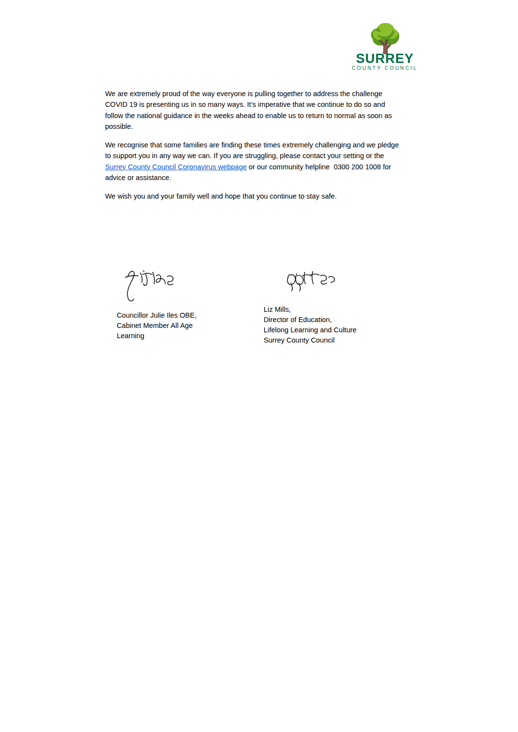🌳
SURREY
COUNTY COUNCIL
We are extremely proud of the way everyone is pulling together to address the challenge COVID 19 is presenting us in so many ways. It’s imperative that we continue to do so and follow the national guidance in the weeks ahead to enable us to return to normal as soon as possible.
We recognise that some families are finding these times extremely challenging and we pledge to support you in any way we can. If you are struggling, please contact your setting or the Surrey County Council Coronavirus webpage or our community helpline 0300 200 1008 for advice or assistance.
We wish you and your family well and hope that you continue to stay safe.
Councillor Julie Iles OBE,
Cabinet Member All Age
Learning
Liz Mills,
Director of Education,
Lifelong Learning and Culture
Surrey County Council